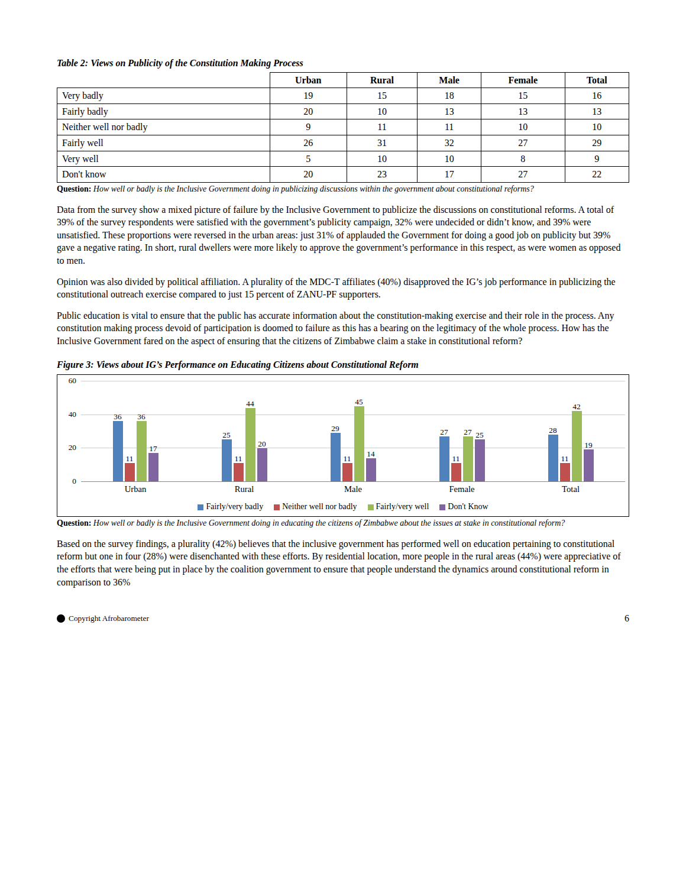Table 2: Views on Publicity of the Constitution Making Process
| | Urban | Rural | Male | Female | Total |
| --- | --- | --- | --- | --- | --- |
| Very badly | 19 | 15 | 18 | 15 | 16 |
| Fairly badly | 20 | 10 | 13 | 13 | 13 |
| Neither well nor badly | 9 | 11 | 11 | 10 | 10 |
| Fairly well | 26 | 31 | 32 | 27 | 29 |
| Very well | 5 | 10 | 10 | 8 | 9 |
| Don't know | 20 | 23 | 17 | 27 | 22 |
Question: How well or badly is the Inclusive Government doing in publicizing discussions within the government about constitutional reforms?
Data from the survey show a mixed picture of failure by the Inclusive Government to publicize the discussions on constitutional reforms. A total of 39% of the survey respondents were satisfied with the government’s publicity campaign, 32% were undecided or didn’t know, and 39% were unsatisfied. These proportions were reversed in the urban areas: just 31% of applauded the Government for doing a good job on publicity but 39% gave a negative rating. In short, rural dwellers were more likely to approve the government’s performance in this respect, as were women as opposed to men.
Opinion was also divided by political affiliation. A plurality of the MDC-T affiliates (40%) disapproved the IG’s job performance in publicizing the constitutional outreach exercise compared to just 15 percent of ZANU-PF supporters.
Public education is vital to ensure that the public has accurate information about the constitution-making exercise and their role in the process. Any constitution making process devoid of participation is doomed to failure as this has a bearing on the legitimacy of the whole process. How has the Inclusive Government fared on the aspect of ensuring that the citizens of Zimbabwe claim a stake in constitutional reform?
Figure 3: Views about IG’s Performance on Educating Citizens about Constitutional Reform
60 40 20 0
36
11
36
17
25
11
44
20
29
11
45
14
27
11
27
25
28
11
42
19
Urban
Rural
Male
Female
Total
Fairly/very badly
Neither well nor badly
Fairly/very well
Don't Know
Question: How well or badly is the Inclusive Government doing in educating the citizens of Zimbabwe about the issues at stake in constitutional reform?
Based on the survey findings, a plurality (42%) believes that the inclusive government has performed well on education pertaining to constitutional reform but one in four (28%) were disenchanted with these efforts. By residential location, more people in the rural areas (44%) were appreciative of the efforts that were being put in place by the coalition government to ensure that people understand the dynamics around constitutional reform in comparison to 36%
Copyright Afrobarometer
6